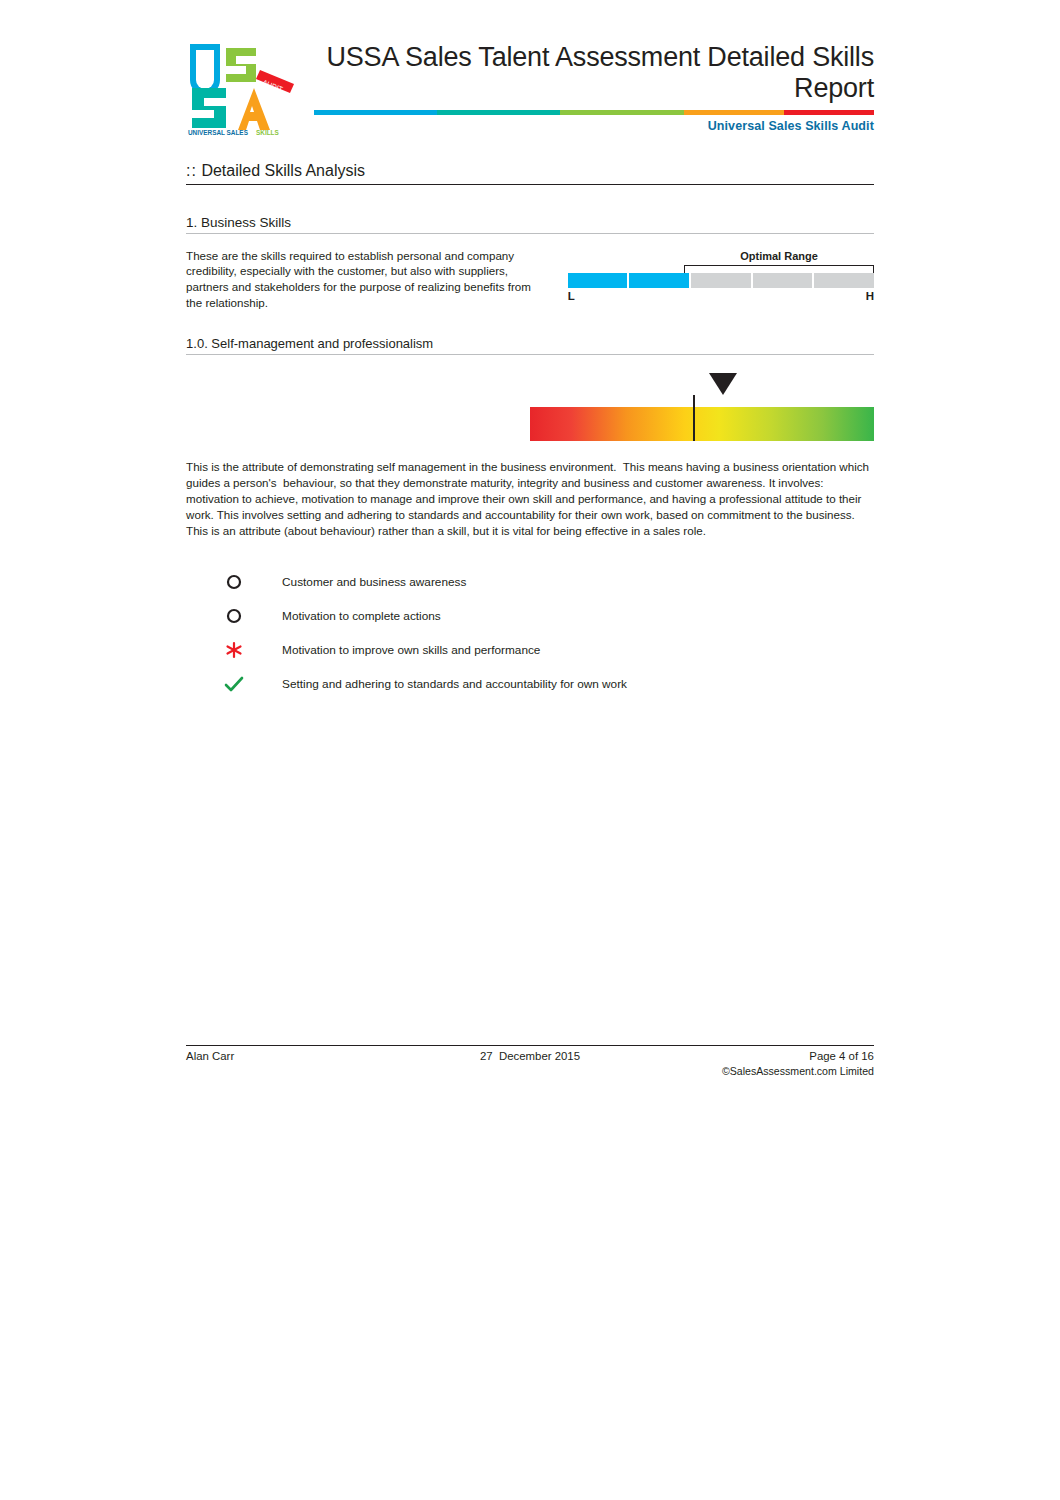AUDIT UNIVERSAL SALES SKILLS
USSA Sales Talent Assessment Detailed Skills Report
Universal Sales Skills Audit
:: Detailed Skills Analysis
1. Business Skills
These are the skills required to establish personal and company credibility, especially with the customer, but also with suppliers, partners and stakeholders for the purpose of realizing benefits from the relationship.
Optimal Range
LH
1.0. Self-management and professionalism
This is the attribute of demonstrating self management in the business environment. This means having a business orientation which guides a person's behaviour, so that they demonstrate maturity, integrity and business and customer awareness. It involves: motivation to achieve, motivation to manage and improve their own skill and performance, and having a professional attitude to their work. This involves setting and adhering to standards and accountability for their own work, based on commitment to the business. This is an attribute (about behaviour) rather than a skill, but it is vital for being effective in a sales role.
Customer and business awareness
Motivation to complete actions
Motivation to improve own skills and performance
Setting and adhering to standards and accountability for own work
Alan Carr
27 December 2015
Page 4 of 16
©SalesAssessment.com Limited